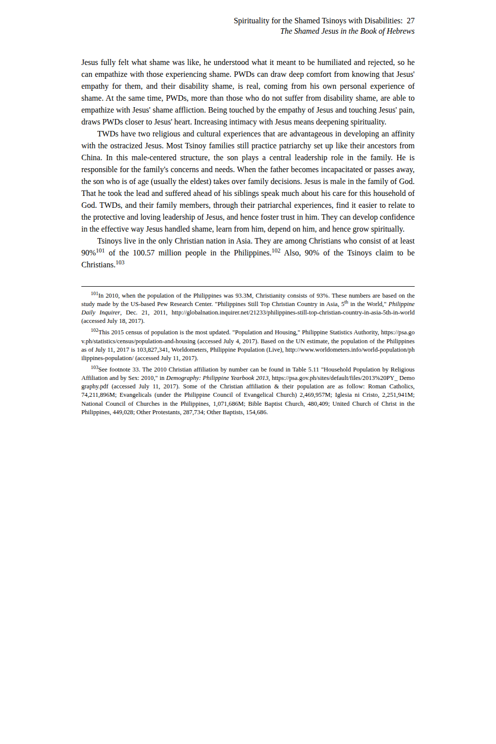Spirituality for the Shamed Tsinoys with Disabilities: 27
The Shamed Jesus in the Book of Hebrews
Jesus fully felt what shame was like, he understood what it meant to be humiliated and rejected, so he can empathize with those experiencing shame. PWDs can draw deep comfort from knowing that Jesus' empathy for them, and their disability shame, is real, coming from his own personal experience of shame. At the same time, PWDs, more than those who do not suffer from disability shame, are able to empathize with Jesus' shame affliction. Being touched by the empathy of Jesus and touching Jesus' pain, draws PWDs closer to Jesus' heart. Increasing intimacy with Jesus means deepening spirituality.
TWDs have two religious and cultural experiences that are advantageous in developing an affinity with the ostracized Jesus. Most Tsinoy families still practice patriarchy set up like their ancestors from China. In this male-centered structure, the son plays a central leadership role in the family. He is responsible for the family's concerns and needs. When the father becomes incapacitated or passes away, the son who is of age (usually the eldest) takes over family decisions. Jesus is male in the family of God. That he took the lead and suffered ahead of his siblings speak much about his care for this household of God. TWDs, and their family members, through their patriarchal experiences, find it easier to relate to the protective and loving leadership of Jesus, and hence foster trust in him. They can develop confidence in the effective way Jesus handled shame, learn from him, depend on him, and hence grow spiritually.
Tsinoys live in the only Christian nation in Asia. They are among Christians who consist of at least 90%101 of the 100.57 million people in the Philippines.102 Also, 90% of the Tsinoys claim to be Christians.103
101In 2010, when the population of the Philippines was 93.3M, Christianity consists of 93%. These numbers are based on the study made by the US-based Pew Research Center. "Philippines Still Top Christian Country in Asia, 5th in the World," Philippine Daily Inquirer, Dec. 21, 2011, http://globalnation.inquirer.net/21233/philippines-still-top-christian-country-in-asia-5th-in-world (accessed July 18, 2017).
102This 2015 census of population is the most updated. "Population and Housing," Philippine Statistics Authority, https://psa.gov.ph/statistics/census/population-and-housing (accessed July 4, 2017). Based on the UN estimate, the population of the Philippines as of July 11, 2017 is 103,827,341, Worldometers, Philippine Population (Live), http://www.worldometers.info/world-population/philippines-population/ (accessed July 11, 2017).
103See footnote 33. The 2010 Christian affiliation by number can be found in Table 5.11 "Household Population by Religious Affiliation and by Sex: 2010," in Demography: Philippine Yearbook 2013, https://psa.gov.ph/sites/default/files/2013%20PY_ Demography.pdf (accessed July 11, 2017). Some of the Christian affiliation & their population are as follow: Roman Catholics, 74,211,896M; Evangelicals (under the Philippine Council of Evangelical Church) 2,469,957M; Iglesia ni Cristo, 2,251,941M; National Council of Churches in the Philippines, 1,071,686M; Bible Baptist Church, 480,409; United Church of Christ in the Philippines, 449,028; Other Protestants, 287,734; Other Baptists, 154,686.